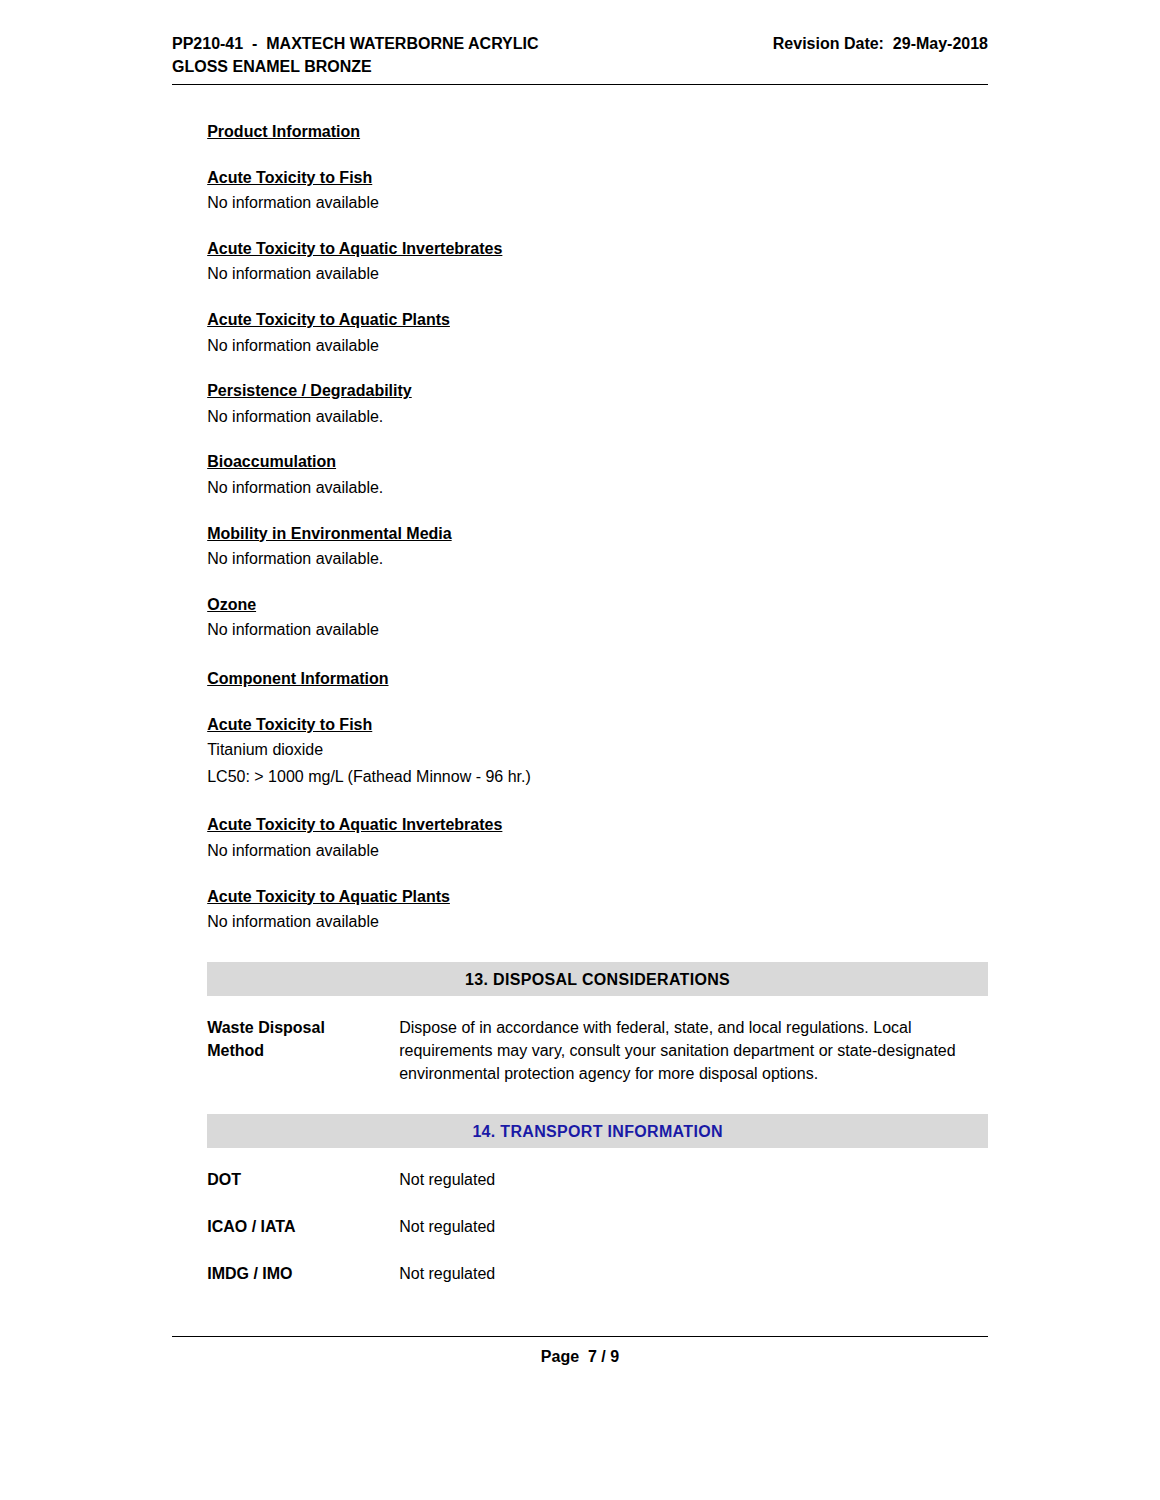PP210-41 - MAXTECH WATERBORNE ACRYLIC
GLOSS ENAMEL BRONZE
Revision Date: 29-May-2018
Product Information
Acute Toxicity to Fish
No information available
Acute Toxicity to Aquatic Invertebrates
No information available
Acute Toxicity to Aquatic Plants
No information available
Persistence / Degradability
No information available.
Bioaccumulation
No information available.
Mobility in Environmental Media
No information available.
Ozone
No information available
Component Information
Acute Toxicity to Fish
Titanium dioxide
LC50: > 1000 mg/L (Fathead Minnow - 96 hr.)
Acute Toxicity to Aquatic Invertebrates
No information available
Acute Toxicity to Aquatic Plants
No information available
13. DISPOSAL CONSIDERATIONS
Waste Disposal Method
Dispose of in accordance with federal, state, and local regulations. Local requirements may vary, consult your sanitation department or state-designated environmental protection agency for more disposal options.
14. TRANSPORT INFORMATION
DOT
Not regulated
ICAO / IATA
Not regulated
IMDG / IMO
Not regulated
Page 7 / 9